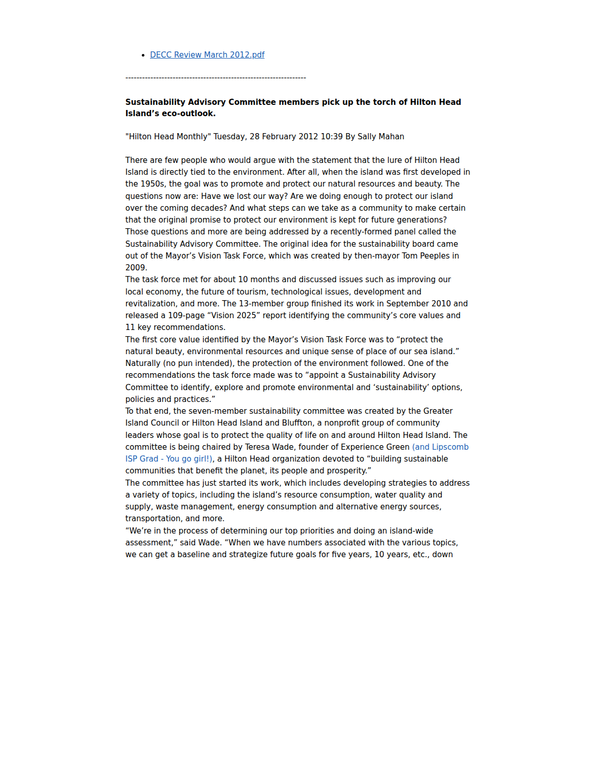DECC Review March 2012.pdf
-----------------------------------------------------------------
Sustainability Advisory Committee members pick up the torch of Hilton Head Island’s eco-outlook.
"Hilton Head Monthly" Tuesday, 28 February 2012 10:39 By Sally Mahan
There are few people who would argue with the statement that the lure of Hilton Head Island is directly tied to the environment. After all, when the island was first developed in the 1950s, the goal was to promote and protect our natural resources and beauty. The questions now are: Have we lost our way? Are we doing enough to protect our island over the coming decades? And what steps can we take as a community to make certain that the original promise to protect our environment is kept for future generations?
Those questions and more are being addressed by a recently-formed panel called the Sustainability Advisory Committee. The original idea for the sustainability board came out of the Mayor’s Vision Task Force, which was created by then-mayor Tom Peeples in 2009.
The task force met for about 10 months and discussed issues such as improving our local economy, the future of tourism, technological issues, development and revitalization, and more. The 13-member group finished its work in September 2010 and released a 109-page “Vision 2025” report identifying the community’s core values and 11 key recommendations.
The first core value identified by the Mayor’s Vision Task Force was to “protect the natural beauty, environmental resources and unique sense of place of our sea island.” Naturally (no pun intended), the protection of the environment followed. One of the recommendations the task force made was to “appoint a Sustainability Advisory Committee to identify, explore and promote environmental and ‘sustainability’ options, policies and practices.”
To that end, the seven-member sustainability committee was created by the Greater Island Council or Hilton Head Island and Bluffton, a nonprofit group of community leaders whose goal is to protect the quality of life on and around Hilton Head Island. The committee is being chaired by Teresa Wade, founder of Experience Green (and Lipscomb ISP Grad - You go girl!), a Hilton Head organization devoted to “building sustainable communities that benefit the planet, its people and prosperity.”
The committee has just started its work, which includes developing strategies to address a variety of topics, including the island’s resource consumption, water quality and supply, waste management, energy consumption and alternative energy sources, transportation, and more.
“We’re in the process of determining our top priorities and doing an island-wide assessment,” said Wade. “When we have numbers associated with the various topics, we can get a baseline and strategize future goals for five years, 10 years, etc., down